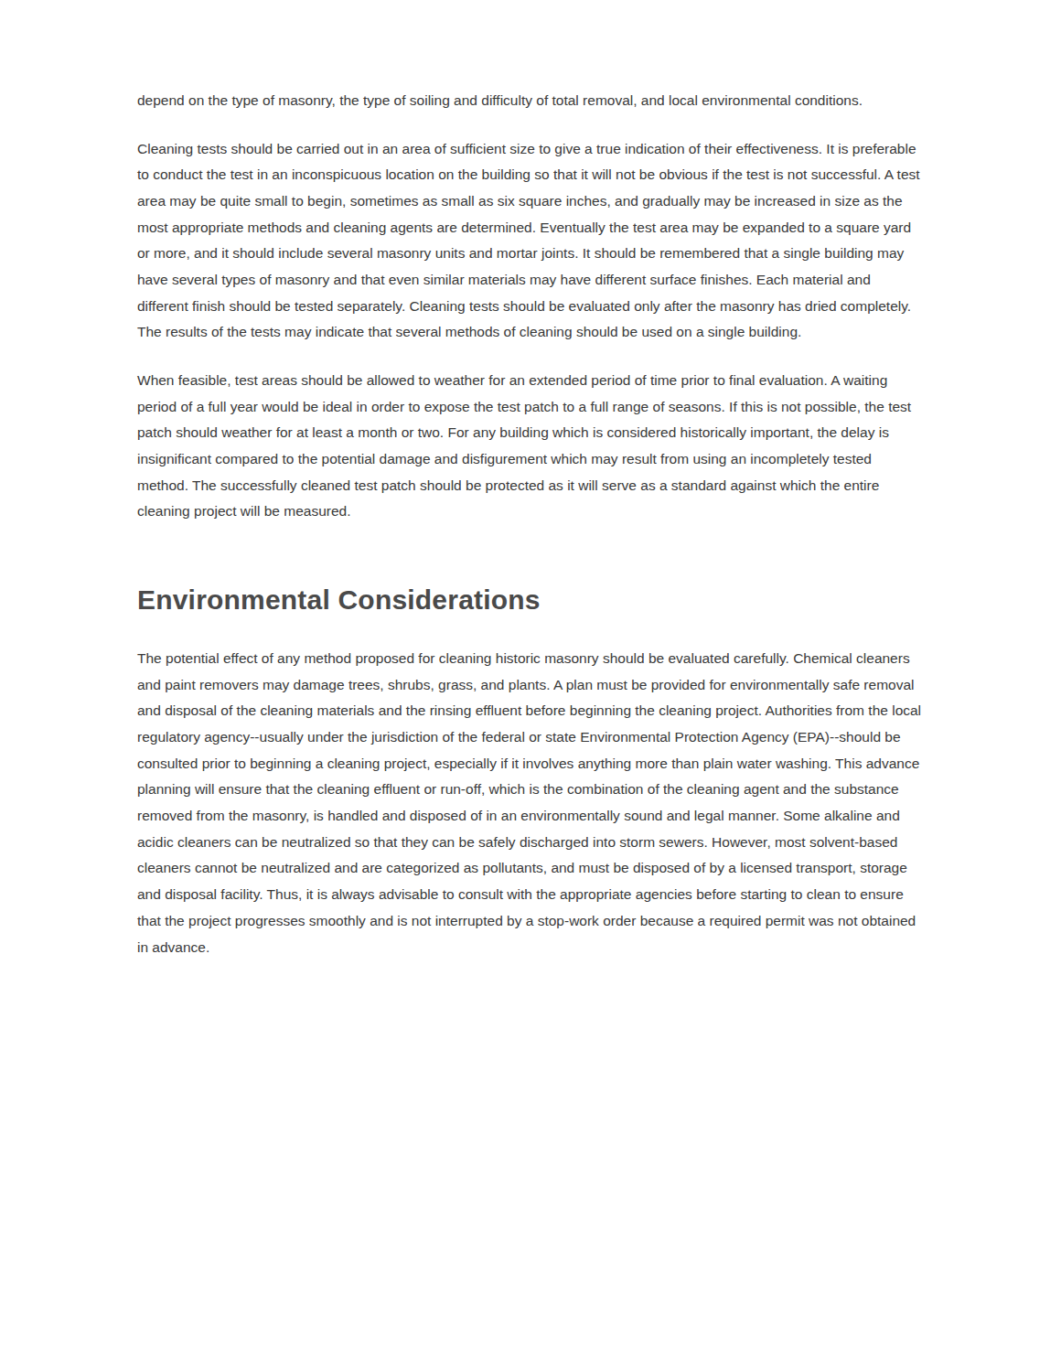depend on the type of masonry, the type of soiling and difficulty of total removal, and local environmental conditions.
Cleaning tests should be carried out in an area of sufficient size to give a true indication of their effectiveness. It is preferable to conduct the test in an inconspicuous location on the building so that it will not be obvious if the test is not successful. A test area may be quite small to begin, sometimes as small as six square inches, and gradually may be increased in size as the most appropriate methods and cleaning agents are determined. Eventually the test area may be expanded to a square yard or more, and it should include several masonry units and mortar joints. It should be remembered that a single building may have several types of masonry and that even similar materials may have different surface finishes. Each material and different finish should be tested separately. Cleaning tests should be evaluated only after the masonry has dried completely. The results of the tests may indicate that several methods of cleaning should be used on a single building.
When feasible, test areas should be allowed to weather for an extended period of time prior to final evaluation. A waiting period of a full year would be ideal in order to expose the test patch to a full range of seasons. If this is not possible, the test patch should weather for at least a month or two. For any building which is considered historically important, the delay is insignificant compared to the potential damage and disfigurement which may result from using an incompletely tested method. The successfully cleaned test patch should be protected as it will serve as a standard against which the entire cleaning project will be measured.
Environmental Considerations
The potential effect of any method proposed for cleaning historic masonry should be evaluated carefully. Chemical cleaners and paint removers may damage trees, shrubs, grass, and plants. A plan must be provided for environmentally safe removal and disposal of the cleaning materials and the rinsing effluent before beginning the cleaning project. Authorities from the local regulatory agency--usually under the jurisdiction of the federal or state Environmental Protection Agency (EPA)--should be consulted prior to beginning a cleaning project, especially if it involves anything more than plain water washing. This advance planning will ensure that the cleaning effluent or run-off, which is the combination of the cleaning agent and the substance removed from the masonry, is handled and disposed of in an environmentally sound and legal manner. Some alkaline and acidic cleaners can be neutralized so that they can be safely discharged into storm sewers. However, most solvent-based cleaners cannot be neutralized and are categorized as pollutants, and must be disposed of by a licensed transport, storage and disposal facility. Thus, it is always advisable to consult with the appropriate agencies before starting to clean to ensure that the project progresses smoothly and is not interrupted by a stop-work order because a required permit was not obtained in advance.